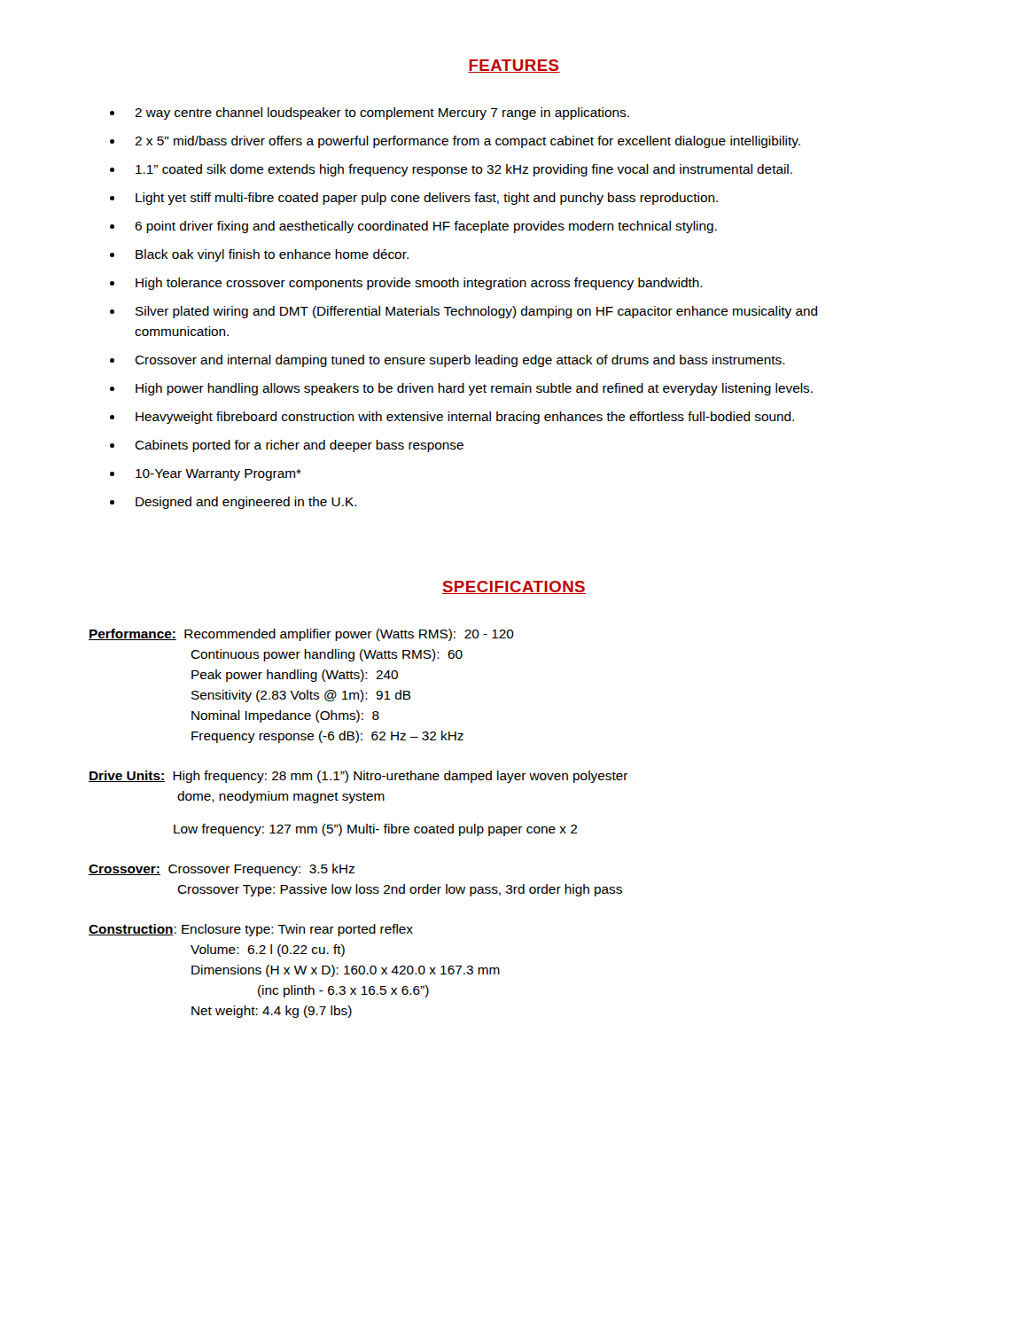FEATURES
2 way centre channel loudspeaker to complement Mercury 7 range in applications.
2 x 5" mid/bass driver offers a powerful performance from a compact cabinet for excellent dialogue intelligibility.
1.1” coated silk dome extends high frequency response to 32 kHz providing fine vocal and instrumental detail.
Light yet stiff multi-fibre coated paper pulp cone delivers fast, tight and punchy bass reproduction.
6 point driver fixing and aesthetically coordinated HF faceplate provides modern technical styling.
Black oak vinyl finish to enhance home décor.
High tolerance crossover components provide smooth integration across frequency bandwidth.
Silver plated wiring and DMT (Differential Materials Technology) damping on HF capacitor enhance musicality and communication.
Crossover and internal damping tuned to ensure superb leading edge attack of drums and bass instruments.
High power handling allows speakers to be driven hard yet remain subtle and refined at everyday listening levels.
Heavyweight fibreboard construction with extensive internal bracing enhances the effortless full-bodied sound.
Cabinets ported for a richer and deeper bass response
10-Year Warranty Program*
Designed and engineered in the U.K.
SPECIFICATIONS
Performance: Recommended amplifier power (Watts RMS): 20 - 120
Continuous power handling (Watts RMS): 60
Peak power handling (Watts): 240
Sensitivity (2.83 Volts @ 1m): 91 dB
Nominal Impedance (Ohms): 8
Frequency response (-6 dB): 62 Hz – 32 kHz
Drive Units: High frequency: 28 mm (1.1”) Nitro-urethane damped layer woven polyester
dome, neodymium magnet system
Low frequency: 127 mm (5”) Multi- fibre coated pulp paper cone x 2
Crossover: Crossover Frequency: 3.5 kHz
Crossover Type: Passive low loss 2nd order low pass, 3rd order high pass
Construction: Enclosure type: Twin rear ported reflex
Volume: 6.2 l (0.22 cu. ft)
Dimensions (H x W x D): 160.0 x 420.0 x 167.3 mm
(inc plinth - 6.3 x 16.5 x 6.6”)
Net weight: 4.4 kg (9.7 lbs)